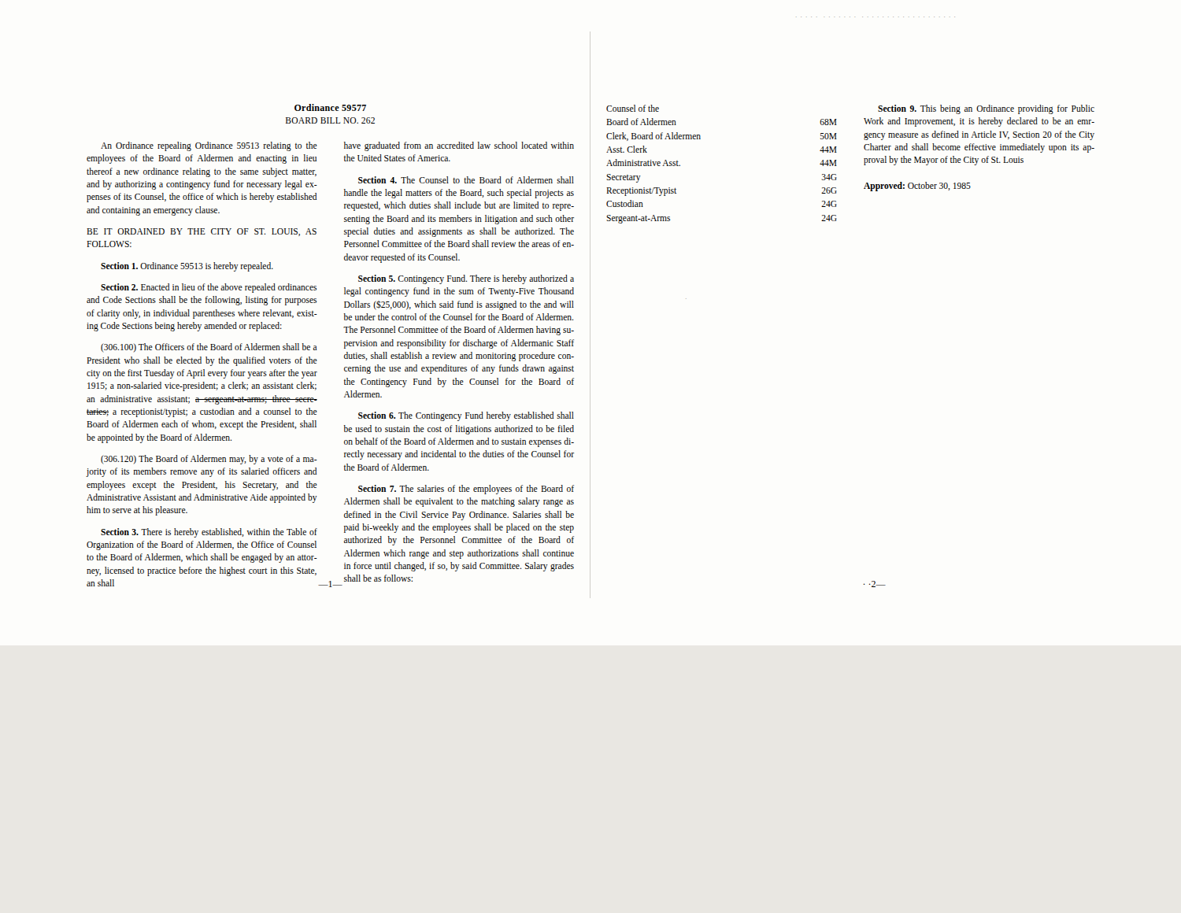. . . . . . . . . . . . . . . . . . . . . . . . . . . . . . .
Ordinance 59577
BOARD BILL NO. 262
An Ordinance repealing Ordinance 59513 relating to the employees of the Board of Aldermen and enacting in lieu thereof a new ordinance relating to the same subject matter, and by authorizing a contingency fund for necessary legal expenses of its Counsel, the office of which is hereby established and containing an emergency clause.
BE IT ORDAINED BY THE CITY OF ST. LOUIS, AS FOLLOWS:
Section 1. Ordinance 59513 is hereby repealed.
Section 2. Enacted in lieu of the above repealed ordinances and Code Sections shall be the following, listing for purposes of clarity only, in individual parentheses where relevant, existing Code Sections being hereby amended or replaced:
(306.100) The Officers of the Board of Aldermen shall be a President who shall be elected by the qualified voters of the city on the first Tuesday of April every four years after the year 1915; a non-salaried vice-president; a clerk; an assistant clerk; an administrative assistant; a sergeant-at-arms; three secretaries; a receptionist/typist; a custodian and a counsel to the Board of Aldermen each of whom, except the President, shall be appointed by the Board of Aldermen.
(306.120) The Board of Aldermen may, by a vote of a majority of its members remove any of its salaried officers and employees except the President, his Secretary, and the Administrative Assistant and Administrative Aide appointed by him to serve at his pleasure.
Section 3. There is hereby established, within the Table of Organization of the Board of Aldermen, the Office of Counsel to the Board of Aldermen, which shall be engaged by an attorney, licensed to practice before the highest court in this State, an shall
have graduated from an accredited law school located within the United States of America.
Section 4. The Counsel to the Board of Aldermen shall handle the legal matters of the Board, such special projects as requested, which duties shall include but are limited to representing the Board and its members in litigation and such other special duties and assignments as shall be authorized. The Personnel Committee of the Board shall review the areas of endeavor requested of its Counsel.
Section 5. Contingency Fund. There is hereby authorized a legal contingency fund in the sum of Twenty-Five Thousand Dollars ($25,000), which said fund is assigned to the and will be under the control of the Counsel for the Board of Aldermen. The Personnel Committee of the Board of Aldermen having supervision and responsibility for discharge of Aldermanic Staff duties, shall establish a review and monitoring procedure concerning the use and expenditures of any funds drawn against the Contingency Fund by the Counsel for the Board of Aldermen.
Section 6. The Contingency Fund hereby established shall be used to sustain the cost of litigations authorized to be filed on behalf of the Board of Aldermen and to sustain expenses directly necessary and incidental to the duties of the Counsel for the Board of Aldermen.
Section 7. The salaries of the employees of the Board of Aldermen shall be equivalent to the matching salary range as defined in the Civil Service Pay Ordinance. Salaries shall be paid bi-weekly and the employees shall be placed on the step authorized by the Personnel Committee of the Board of Aldermen which range and step authorizations shall continue in force until changed, if so, by said Committee. Salary grades shall be as follows:
—1—
| Counsel of the | |
| Board of Aldermen | 68M |
| Clerk, Board of Aldermen | 50M |
| Asst. Clerk | 44M |
| Administrative Asst. | 44M |
| Secretary | 34G |
| Receptionist/Typist | 26G |
| Custodian | 24G |
| Sergeant-at-Arms | 24G |
.
Section 9. This being an Ordinance providing for Public Work and Improvement, it is hereby declared to be an emrgency measure as defined in Article IV, Section 20 of the City Charter and shall become effective immediately upon its approval by the Mayor of the City of St. Louis
Approved: October 30, 1985
· ·2—